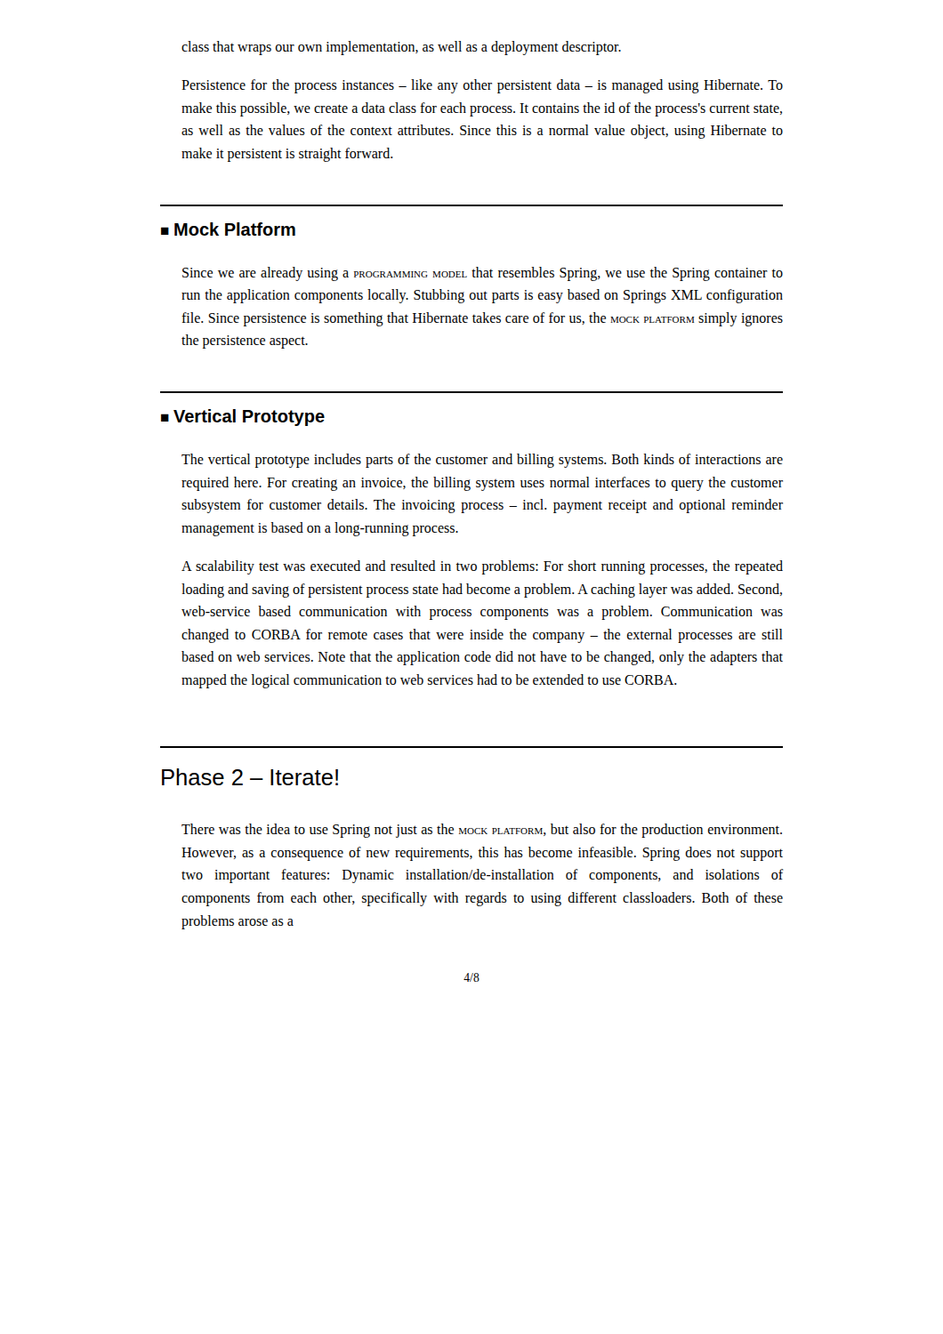class that wraps our own implementation, as well as a deployment descriptor.
Persistence for the process instances – like any other persistent data – is managed using Hibernate. To make this possible, we create a data class for each process. It contains the id of the process's current state, as well as the values of the context attributes. Since this is a normal value object, using Hibernate to make it persistent is straight forward.
Mock Platform
Since we are already using a programming model that resembles Spring, we use the Spring container to run the application components locally. Stubbing out parts is easy based on Springs XML configuration file. Since persistence is something that Hibernate takes care of for us, the mock platform simply ignores the persistence aspect.
Vertical Prototype
The vertical prototype includes parts of the customer and billing systems. Both kinds of interactions are required here. For creating an invoice, the billing system uses normal interfaces to query the customer subsystem for customer details. The invoicing process – incl. payment receipt and optional reminder management is based on a long-running process.
A scalability test was executed and resulted in two problems: For short running processes, the repeated loading and saving of persistent process state had become a problem. A caching layer was added. Second, web-service based communication with process components was a problem. Communication was changed to CORBA for remote cases that were inside the company – the external processes are still based on web services. Note that the application code did not have to be changed, only the adapters that mapped the logical communication to web services had to be extended to use CORBA.
Phase 2 – Iterate!
There was the idea to use Spring not just as the mock platform, but also for the production environment. However, as a consequence of new requirements, this has become infeasible. Spring does not support two important features: Dynamic installation/de-installation of components, and isolations of components from each other, specifically with regards to using different classloaders. Both of these problems arose as a
4/8